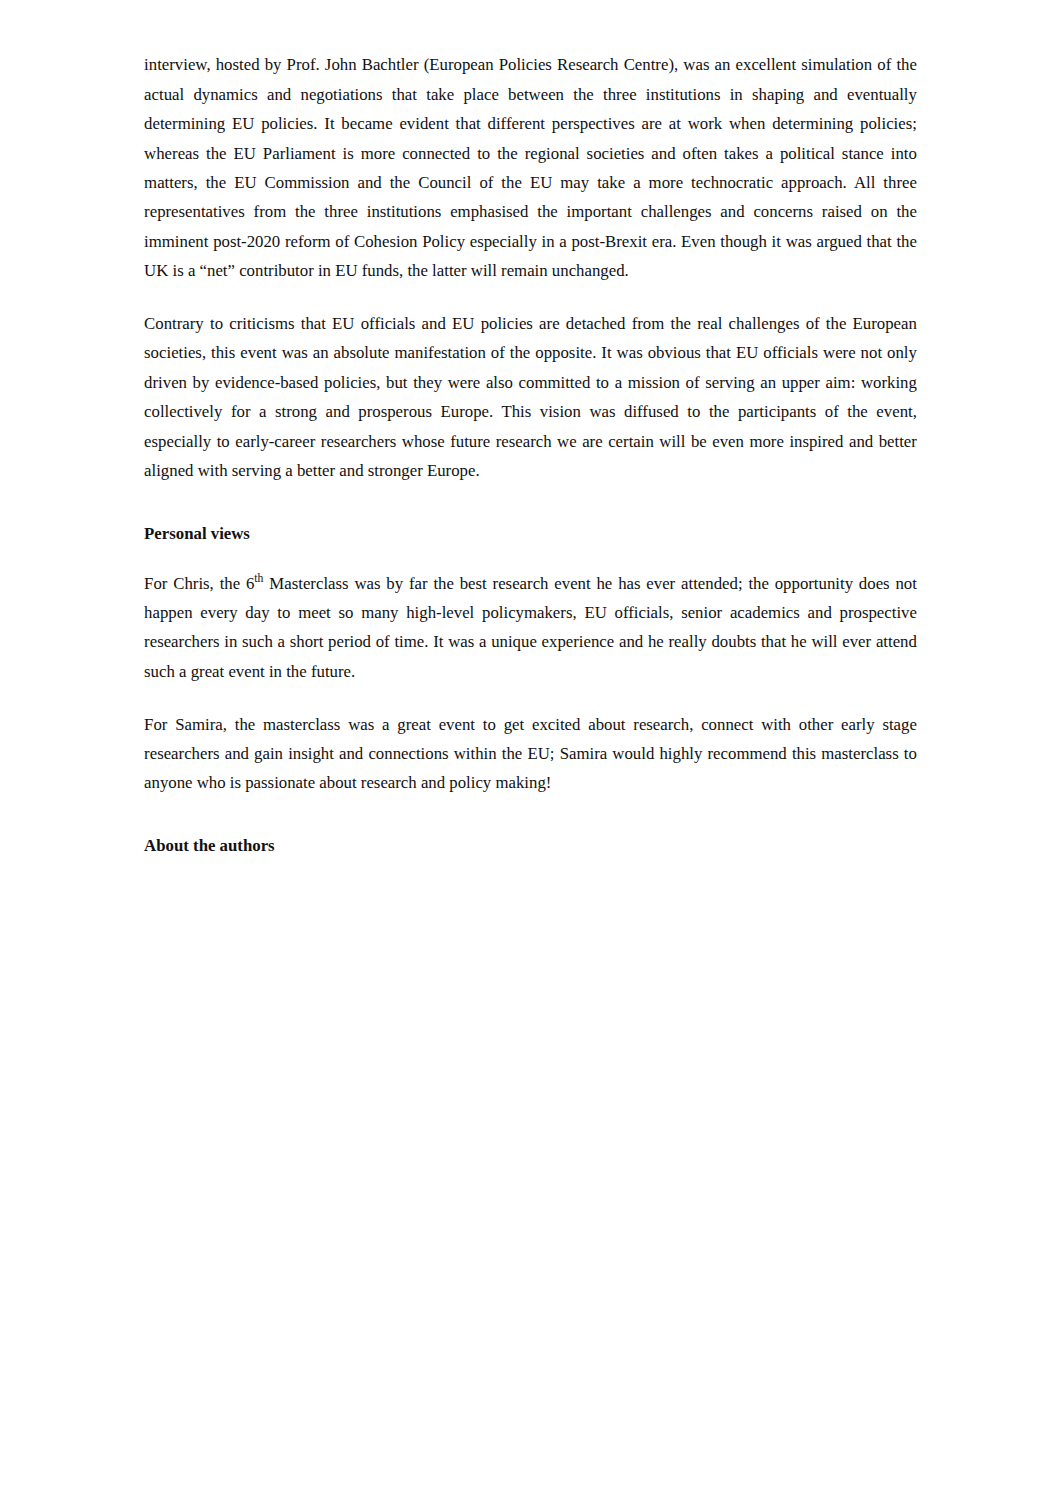interview, hosted by Prof. John Bachtler (European Policies Research Centre), was an excellent simulation of the actual dynamics and negotiations that take place between the three institutions in shaping and eventually determining EU policies. It became evident that different perspectives are at work when determining policies; whereas the EU Parliament is more connected to the regional societies and often takes a political stance into matters, the EU Commission and the Council of the EU may take a more technocratic approach. All three representatives from the three institutions emphasised the important challenges and concerns raised on the imminent post-2020 reform of Cohesion Policy especially in a post-Brexit era. Even though it was argued that the UK is a “net” contributor in EU funds, the latter will remain unchanged.
Contrary to criticisms that EU officials and EU policies are detached from the real challenges of the European societies, this event was an absolute manifestation of the opposite. It was obvious that EU officials were not only driven by evidence-based policies, but they were also committed to a mission of serving an upper aim: working collectively for a strong and prosperous Europe. This vision was diffused to the participants of the event, especially to early-career researchers whose future research we are certain will be even more inspired and better aligned with serving a better and stronger Europe.
Personal views
For Chris, the 6th Masterclass was by far the best research event he has ever attended; the opportunity does not happen every day to meet so many high-level policymakers, EU officials, senior academics and prospective researchers in such a short period of time. It was a unique experience and he really doubts that he will ever attend such a great event in the future.
For Samira, the masterclass was a great event to get excited about research, connect with other early stage researchers and gain insight and connections within the EU; Samira would highly recommend this masterclass to anyone who is passionate about research and policy making!
About the authors